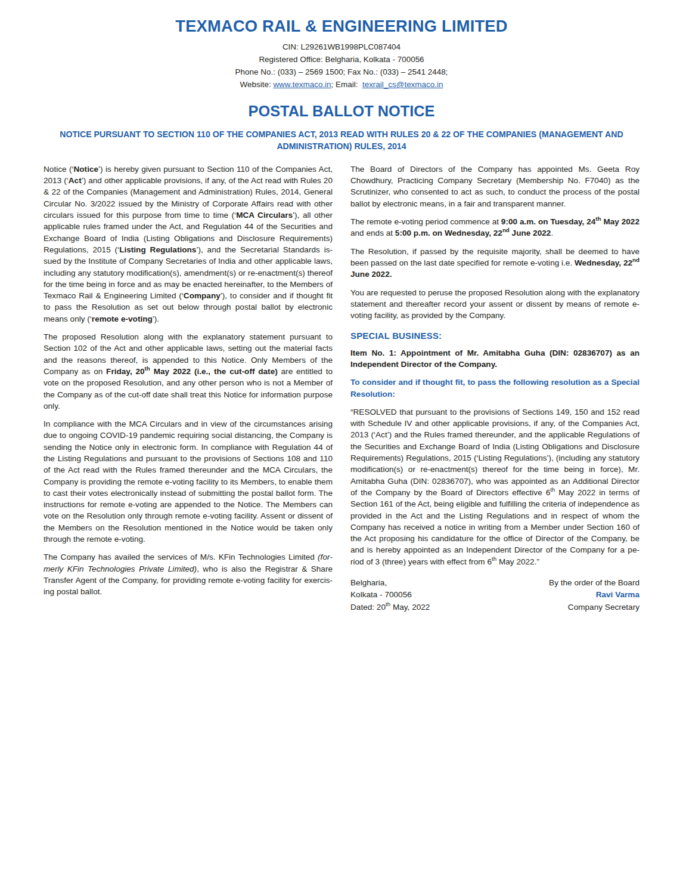TEXMACO RAIL & ENGINEERING LIMITED
CIN: L29261WB1998PLC087404
Registered Office: Belgharia, Kolkata - 700056
Phone No.: (033) – 2569 1500; Fax No.: (033) – 2541 2448;
Website: www.texmaco.in; Email: texrail_cs@texmaco.in
POSTAL BALLOT NOTICE
Notice pursuant to Section 110 of the Companies Act, 2013 read with Rules 20 & 22 of the Companies (Management and Administration) Rules, 2014
Notice (‘Notice’) is hereby given pursuant to Section 110 of the Companies Act, 2013 (‘Act’) and other applicable provisions, if any, of the Act read with Rules 20 & 22 of the Companies (Management and Administration) Rules, 2014, General Circular No. 3/2022 issued by the Ministry of Corporate Affairs read with other circulars issued for this purpose from time to time (‘MCA Circulars’), all other applicable rules framed under the Act, and Regulation 44 of the Securities and Exchange Board of India (Listing Obligations and Disclosure Requirements) Regulations, 2015 (‘Listing Regulations’), and the Secretarial Standards issued by the Institute of Company Secretaries of India and other applicable laws, including any statutory modification(s), amendment(s) or re-enactment(s) thereof for the time being in force and as may be enacted hereinafter, to the Members of Texmaco Rail & Engineering Limited (‘Company’), to consider and if thought fit to pass the Resolution as set out below through postal ballot by electronic means only (‘remote e-voting’).
The proposed Resolution along with the explanatory statement pursuant to Section 102 of the Act and other applicable laws, setting out the material facts and the reasons thereof, is appended to this Notice. Only Members of the Company as on Friday, 20th May 2022 (i.e., the cut-off date) are entitled to vote on the proposed Resolution, and any other person who is not a Member of the Company as of the cut-off date shall treat this Notice for information purpose only.
In compliance with the MCA Circulars and in view of the circumstances arising due to ongoing COVID-19 pandemic requiring social distancing, the Company is sending the Notice only in electronic form. In compliance with Regulation 44 of the Listing Regulations and pursuant to the provisions of Sections 108 and 110 of the Act read with the Rules framed thereunder and the MCA Circulars, the Company is providing the remote e-voting facility to its Members, to enable them to cast their votes electronically instead of submitting the postal ballot form. The instructions for remote e-voting are appended to the Notice. The Members can vote on the Resolution only through remote e-voting facility. Assent or dissent of the Members on the Resolution mentioned in the Notice would be taken only through the remote e-voting.
The Company has availed the services of M/s. KFin Technologies Limited (formerly KFin Technologies Private Limited), who is also the Registrar & Share Transfer Agent of the Company, for providing remote e-voting facility for exercising postal ballot.
The Board of Directors of the Company has appointed Ms. Geeta Roy Chowdhury, Practicing Company Secretary (Membership No. F7040) as the Scrutinizer, who consented to act as such, to conduct the process of the postal ballot by electronic means, in a fair and transparent manner.
The remote e-voting period commence at 9:00 a.m. on Tuesday, 24th May 2022 and ends at 5:00 p.m. on Wednesday, 22nd June 2022.
The Resolution, if passed by the requisite majority, shall be deemed to have been passed on the last date specified for remote e-voting i.e. Wednesday, 22nd June 2022.
You are requested to peruse the proposed Resolution along with the explanatory statement and thereafter record your assent or dissent by means of remote e-voting facility, as provided by the Company.
Special Business:
Item No. 1: Appointment of Mr. Amitabha Guha (DIN: 02836707) as an Independent Director of the Company.
To consider and if thought fit, to pass the following resolution as a Special Resolution:
“RESOLVED that pursuant to the provisions of Sections 149, 150 and 152 read with Schedule IV and other applicable provisions, if any, of the Companies Act, 2013 (‘Act’) and the Rules framed thereunder, and the applicable Regulations of the Securities and Exchange Board of India (Listing Obligations and Disclosure Requirements) Regulations, 2015 (‘Listing Regulations’), (including any statutory modification(s) or re-enactment(s) thereof for the time being in force), Mr. Amitabha Guha (DIN: 02836707), who was appointed as an Additional Director of the Company by the Board of Directors effective 6th May 2022 in terms of Section 161 of the Act, being eligible and fulfilling the criteria of independence as provided in the Act and the Listing Regulations and in respect of whom the Company has received a notice in writing from a Member under Section 160 of the Act proposing his candidature for the office of Director of the Company, be and is hereby appointed as an Independent Director of the Company for a period of 3 (three) years with effect from 6th May 2022.”
| Belgharia, | By the order of the Board |
| Kolkata - 700056 | Ravi Varma |
| Dated: 20 th May, 2022 | Company Secretary |